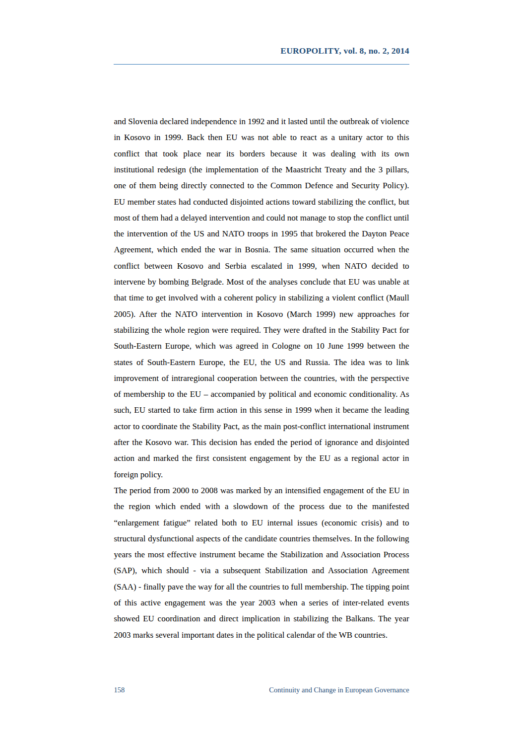EUROPOLITY, vol. 8, no. 2, 2014
and Slovenia declared independence in 1992 and it lasted until the outbreak of violence in Kosovo in 1999. Back then EU was not able to react as a unitary actor to this conflict that took place near its borders because it was dealing with its own institutional redesign (the implementation of the Maastricht Treaty and the 3 pillars, one of them being directly connected to the Common Defence and Security Policy). EU member states had conducted disjointed actions toward stabilizing the conflict, but most of them had a delayed intervention and could not manage to stop the conflict until the intervention of the US and NATO troops in 1995 that brokered the Dayton Peace Agreement, which ended the war in Bosnia. The same situation occurred when the conflict between Kosovo and Serbia escalated in 1999, when NATO decided to intervene by bombing Belgrade. Most of the analyses conclude that EU was unable at that time to get involved with a coherent policy in stabilizing a violent conflict (Maull 2005). After the NATO intervention in Kosovo (March 1999) new approaches for stabilizing the whole region were required. They were drafted in the Stability Pact for South-Eastern Europe, which was agreed in Cologne on 10 June 1999 between the states of South-Eastern Europe, the EU, the US and Russia. The idea was to link improvement of intraregional cooperation between the countries, with the perspective of membership to the EU – accompanied by political and economic conditionality. As such, EU started to take firm action in this sense in 1999 when it became the leading actor to coordinate the Stability Pact, as the main post-conflict international instrument after the Kosovo war. This decision has ended the period of ignorance and disjointed action and marked the first consistent engagement by the EU as a regional actor in foreign policy.
The period from 2000 to 2008 was marked by an intensified engagement of the EU in the region which ended with a slowdown of the process due to the manifested “enlargement fatigue” related both to EU internal issues (economic crisis) and to structural dysfunctional aspects of the candidate countries themselves. In the following years the most effective instrument became the Stabilization and Association Process (SAP), which should - via a subsequent Stabilization and Association Agreement (SAA) - finally pave the way for all the countries to full membership. The tipping point of this active engagement was the year 2003 when a series of inter-related events showed EU coordination and direct implication in stabilizing the Balkans. The year 2003 marks several important dates in the political calendar of the WB countries.
158 Continuity and Change in European Governance